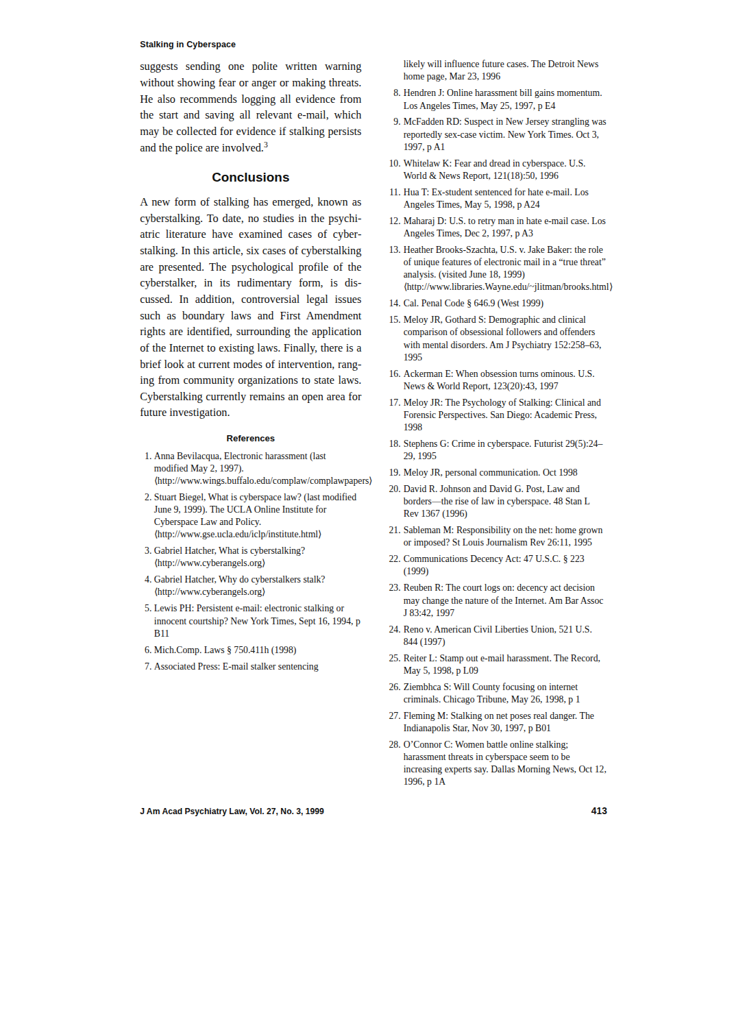Stalking in Cyberspace
suggests sending one polite written warning without showing fear or anger or making threats. He also recommends logging all evidence from the start and saving all relevant e-mail, which may be collected for evidence if stalking persists and the police are involved.3
Conclusions
A new form of stalking has emerged, known as cyberstalking. To date, no studies in the psychiatric literature have examined cases of cyberstalking. In this article, six cases of cyberstalking are presented. The psychological profile of the cyberstalker, in its rudimentary form, is discussed. In addition, controversial legal issues such as boundary laws and First Amendment rights are identified, surrounding the application of the Internet to existing laws. Finally, there is a brief look at current modes of intervention, ranging from community organizations to state laws. Cyberstalking currently remains an open area for future investigation.
References
Anna Bevilacqua, Electronic harassment (last modified May 2, 1997). ⟨http://www.wings.buffalo.edu/complaw/complawpapers⟩
Stuart Biegel, What is cyberspace law? (last modified June 9, 1999). The UCLA Online Institute for Cyberspace Law and Policy. ⟨http://www.gse.ucla.edu/iclp/institute.html⟩
Gabriel Hatcher, What is cyberstalking? ⟨http://www.cyberangels.org⟩
Gabriel Hatcher, Why do cyberstalkers stalk? ⟨http://www.cyberangels.org⟩
Lewis PH: Persistent e-mail: electronic stalking or innocent courtship? New York Times, Sept 16, 1994, p B11
Mich.Comp. Laws § 750.411h (1998)
Associated Press: E-mail stalker sentencing
likely will influence future cases. The Detroit News home page, Mar 23, 1996
8. Hendren J: Online harassment bill gains momentum. Los Angeles Times, May 25, 1997, p E4
9. McFadden RD: Suspect in New Jersey strangling was reportedly sex-case victim. New York Times. Oct 3, 1997, p A1
10. Whitelaw K: Fear and dread in cyberspace. U.S. World & News Report, 121(18):50, 1996
11. Hua T: Ex-student sentenced for hate e-mail. Los Angeles Times, May 5, 1998, p A24
12. Maharaj D: U.S. to retry man in hate e-mail case. Los Angeles Times, Dec 2, 1997, p A3
13. Heather Brooks-Szachta, U.S. v. Jake Baker: the role of unique features of electronic mail in a “true threat” analysis. (visited June 18, 1999) ⟨http://www.libraries.Wayne.edu/~jlitman/brooks.html⟩
14. Cal. Penal Code § 646.9 (West 1999)
15. Meloy JR, Gothard S: Demographic and clinical comparison of obsessional followers and offenders with mental disorders. Am J Psychiatry 152:258–63, 1995
16. Ackerman E: When obsession turns ominous. U.S. News & World Report, 123(20):43, 1997
17. Meloy JR: The Psychology of Stalking: Clinical and Forensic Perspectives. San Diego: Academic Press, 1998
18. Stephens G: Crime in cyberspace. Futurist 29(5):24–29, 1995
19. Meloy JR, personal communication. Oct 1998
20. David R. Johnson and David G. Post, Law and borders—the rise of law in cyberspace. 48 Stan L Rev 1367 (1996)
21. Sableman M: Responsibility on the net: home grown or imposed? St Louis Journalism Rev 26:11, 1995
22. Communications Decency Act: 47 U.S.C. § 223 (1999)
23. Reuben R: The court logs on: decency act decision may change the nature of the Internet. Am Bar Assoc J 83:42, 1997
24. Reno v. American Civil Liberties Union, 521 U.S. 844 (1997)
25. Reiter L: Stamp out e-mail harassment. The Record, May 5, 1998, p L09
26. Ziembhca S: Will County focusing on internet criminals. Chicago Tribune, May 26, 1998, p 1
27. Fleming M: Stalking on net poses real danger. The Indianapolis Star, Nov 30, 1997, p B01
28. O’Connor C: Women battle online stalking; harassment threats in cyberspace seem to be increasing experts say. Dallas Morning News, Oct 12, 1996, p 1A
J Am Acad Psychiatry Law, Vol. 27, No. 3, 1999
413